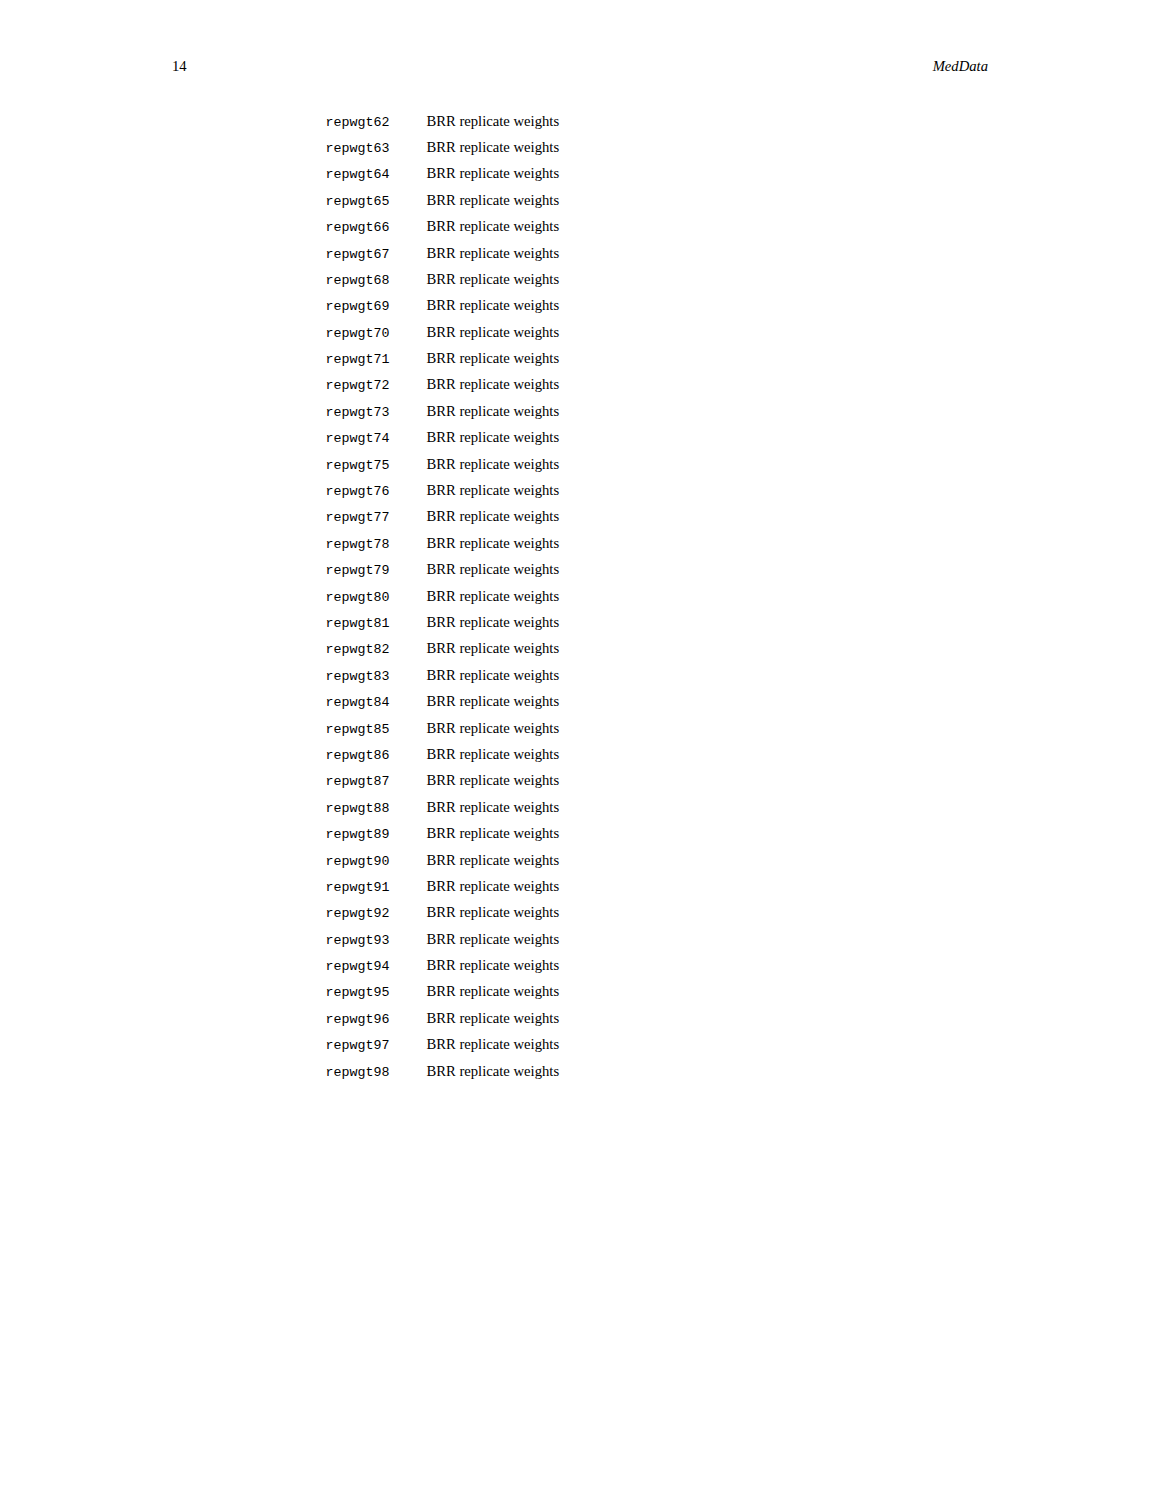14 MedData
repwgt62
BRR replicate weights
repwgt63
BRR replicate weights
repwgt64
BRR replicate weights
repwgt65
BRR replicate weights
repwgt66
BRR replicate weights
repwgt67
BRR replicate weights
repwgt68
BRR replicate weights
repwgt69
BRR replicate weights
repwgt70
BRR replicate weights
repwgt71
BRR replicate weights
repwgt72
BRR replicate weights
repwgt73
BRR replicate weights
repwgt74
BRR replicate weights
repwgt75
BRR replicate weights
repwgt76
BRR replicate weights
repwgt77
BRR replicate weights
repwgt78
BRR replicate weights
repwgt79
BRR replicate weights
repwgt80
BRR replicate weights
repwgt81
BRR replicate weights
repwgt82
BRR replicate weights
repwgt83
BRR replicate weights
repwgt84
BRR replicate weights
repwgt85
BRR replicate weights
repwgt86
BRR replicate weights
repwgt87
BRR replicate weights
repwgt88
BRR replicate weights
repwgt89
BRR replicate weights
repwgt90
BRR replicate weights
repwgt91
BRR replicate weights
repwgt92
BRR replicate weights
repwgt93
BRR replicate weights
repwgt94
BRR replicate weights
repwgt95
BRR replicate weights
repwgt96
BRR replicate weights
repwgt97
BRR replicate weights
repwgt98
BRR replicate weights